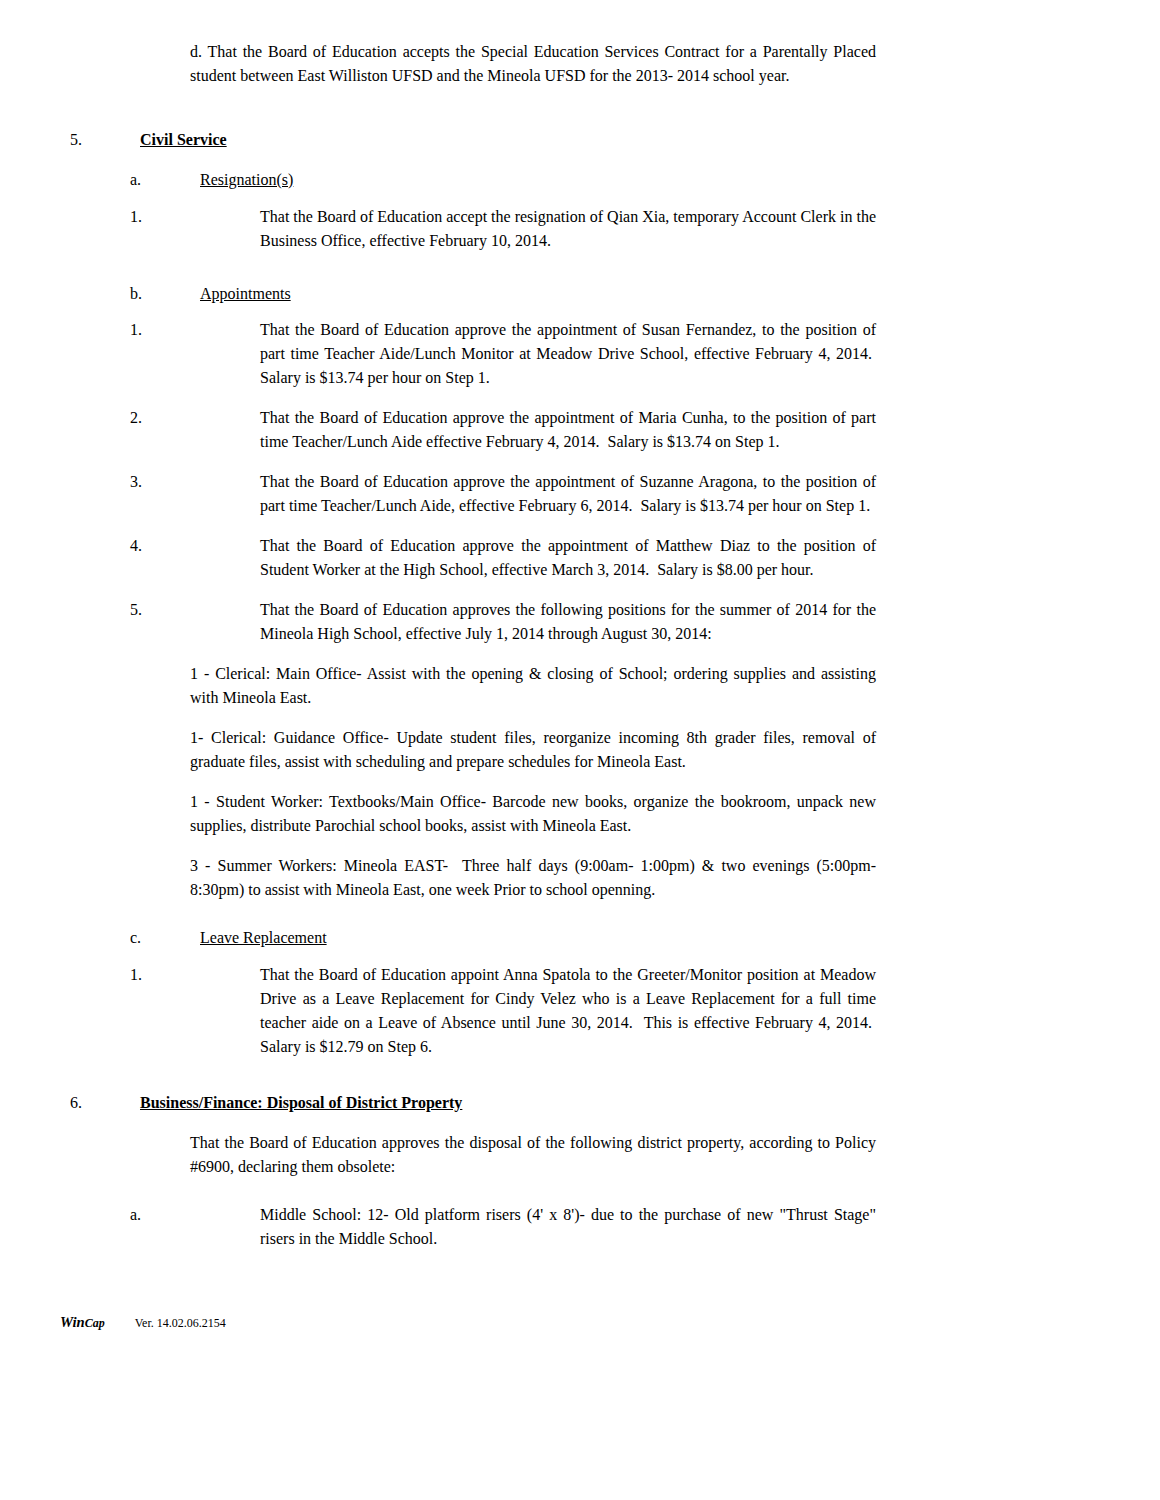d. That the Board of Education accepts the Special Education Services Contract for a Parentally Placed student between East Williston UFSD and the Mineola UFSD for the 2013- 2014 school year.
5.
Civil Service
a.
Resignation(s)
1.
That the Board of Education accept the resignation of Qian Xia, temporary Account Clerk in the Business Office, effective February 10, 2014.
b.
Appointments
1.
That the Board of Education approve the appointment of Susan Fernandez, to the position of part time Teacher Aide/Lunch Monitor at Meadow Drive School, effective February 4, 2014. Salary is $13.74 per hour on Step 1.
2.
That the Board of Education approve the appointment of Maria Cunha, to the position of part time Teacher/Lunch Aide effective February 4, 2014. Salary is $13.74 on Step 1.
3.
That the Board of Education approve the appointment of Suzanne Aragona, to the position of part time Teacher/Lunch Aide, effective February 6, 2014. Salary is $13.74 per hour on Step 1.
4.
That the Board of Education approve the appointment of Matthew Diaz to the position of Student Worker at the High School, effective March 3, 2014. Salary is $8.00 per hour.
5.
That the Board of Education approves the following positions for the summer of 2014 for the Mineola High School, effective July 1, 2014 through August 30, 2014:
1 - Clerical: Main Office- Assist with the opening & closing of School; ordering supplies and assisting with Mineola East.
1- Clerical: Guidance Office- Update student files, reorganize incoming 8th grader files, removal of graduate files, assist with scheduling and prepare schedules for Mineola East.
1 - Student Worker: Textbooks/Main Office- Barcode new books, organize the bookroom, unpack new supplies, distribute Parochial school books, assist with Mineola East.
3 - Summer Workers: Mineola EAST- Three half days (9:00am- 1:00pm) & two evenings (5:00pm- 8:30pm) to assist with Mineola East, one week Prior to school openning.
c.
Leave Replacement
1.
That the Board of Education appoint Anna Spatola to the Greeter/Monitor position at Meadow Drive as a Leave Replacement for Cindy Velez who is a Leave Replacement for a full time teacher aide on a Leave of Absence until June 30, 2014. This is effective February 4, 2014. Salary is $12.79 on Step 6.
6.
Business/Finance: Disposal of District Property
That the Board of Education approves the disposal of the following district property, according to Policy #6900, declaring them obsolete:
a.
Middle School: 12- Old platform risers (4' x 8')- due to the purchase of new "Thrust Stage" risers in the Middle School.
Win Cap
Ver. 14.02.06.2154